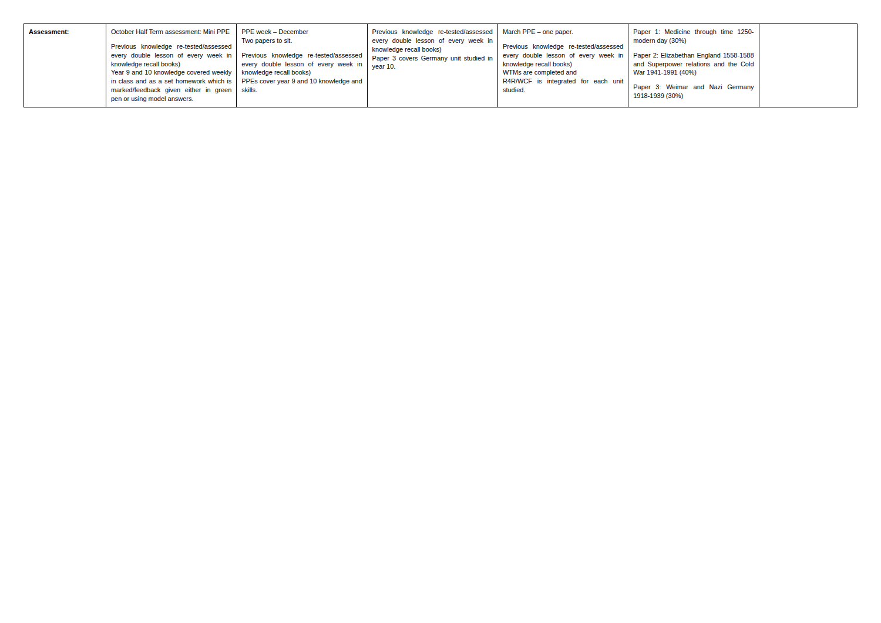| Assessment: | October Half Term assessment: Mini PPE Previous knowledge re-tested/assessed every double lesson of every week in knowledge recall books) Year 9 and 10 knowledge covered weekly in class and as a set homework which is marked/feedback given either in green pen or using model answers. | PPE week – December Two papers to sit. Previous knowledge re-tested/assessed every double lesson of every week in knowledge recall books) PPEs cover year 9 and 10 knowledge and skills. | Previous knowledge re-tested/assessed every double lesson of every week in knowledge recall books) Paper 3 covers Germany unit studied in year 10. | March PPE – one paper. Previous knowledge re-tested/assessed every double lesson of every week in knowledge recall books) WTMs are completed and R4R/WCF is integrated for each unit studied. | Paper 1: Medicine through time 1250- modern day (30%) Paper 2: Elizabethan England 1558-1588 and Superpower relations and the Cold War 1941-1991 (40%) Paper 3: Weimar and Nazi Germany 1918-1939 (30%) | |